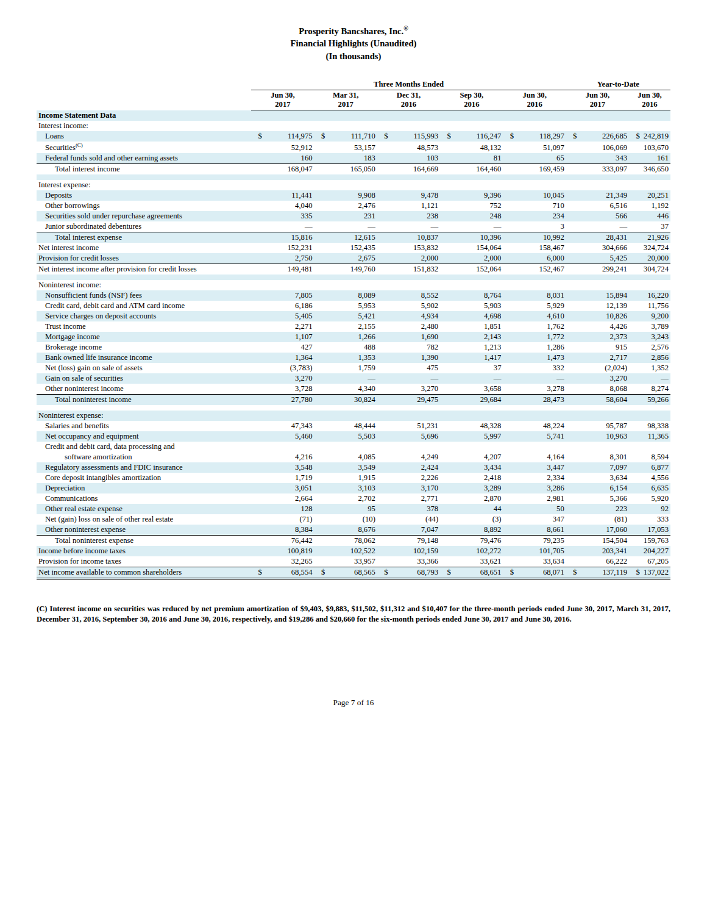Prosperity Bancshares, Inc.®
Financial Highlights (Unaudited)
(In thousands)
| | Three Months Ended | Year-to-Date |
| | Jun 30, 2017 | Mar 31, 2017 | Dec 31, 2016 | Sep 30, 2016 | Jun 30, 2016 | Jun 30, 2017 | Jun 30, 2016 |
| Income Statement Data | |
| Interest income: | |
| Loans | $ | 114,975 | $ | 111,710 | $ | 115,993 | $ | 116,247 | $ | 118,297 | $ | 226,685 | $ | 242,819 |
| Securities (C) | | 52,912 | | 53,157 | | 48,573 | | 48,132 | | 51,097 | | 106,069 | | 103,670 |
| Federal funds sold and other earning assets | | 160 | | 183 | | 103 | | 81 | | 65 | | 343 | | 161 |
| Total interest income | | 168,047 | | 165,050 | | 164,669 | | 164,460 | | 169,459 | | 333,097 | | 346,650 |
| Interest expense: | |
| Deposits | | 11,441 | | 9,908 | | 9,478 | | 9,396 | | 10,045 | | 21,349 | | 20,251 |
| Other borrowings | | 4,040 | | 2,476 | | 1,121 | | 752 | | 710 | | 6,516 | | 1,192 |
| Securities sold under repurchase agreements | | 335 | | 231 | | 238 | | 248 | | 234 | | 566 | | 446 |
| Junior subordinated debentures | | — | | — | | — | | — | | 3 | | — | | 37 |
| Total interest expense | | 15,816 | | 12,615 | | 10,837 | | 10,396 | | 10,992 | | 28,431 | | 21,926 |
| Net interest income | | 152,231 | | 152,435 | | 153,832 | | 154,064 | | 158,467 | | 304,666 | | 324,724 |
| Provision for credit losses | | 2,750 | | 2,675 | | 2,000 | | 2,000 | | 6,000 | | 5,425 | | 20,000 |
| Net interest income after provision for credit losses | | 149,481 | | 149,760 | | 151,832 | | 152,064 | | 152,467 | | 299,241 | | 304,724 |
| Noninterest income: | |
| Nonsufficient funds (NSF) fees | | 7,805 | | 8,089 | | 8,552 | | 8,764 | | 8,031 | | 15,894 | | 16,220 |
| Credit card, debit card and ATM card income | | 6,186 | | 5,953 | | 5,902 | | 5,903 | | 5,929 | | 12,139 | | 11,756 |
| Service charges on deposit accounts | | 5,405 | | 5,421 | | 4,934 | | 4,698 | | 4,610 | | 10,826 | | 9,200 |
| Trust income | | 2,271 | | 2,155 | | 2,480 | | 1,851 | | 1,762 | | 4,426 | | 3,789 |
| Mortgage income | | 1,107 | | 1,266 | | 1,690 | | 2,143 | | 1,772 | | 2,373 | | 3,243 |
| Brokerage income | | 427 | | 488 | | 782 | | 1,213 | | 1,286 | | 915 | | 2,576 |
| Bank owned life insurance income | | 1,364 | | 1,353 | | 1,390 | | 1,417 | | 1,473 | | 2,717 | | 2,856 |
| Net (loss) gain on sale of assets | | (3,783) | | 1,759 | | 475 | | 37 | | 332 | | (2,024) | | 1,352 |
| Gain on sale of securities | | 3,270 | | — | | — | | — | | — | | 3,270 | | — |
| Other noninterest income | | 3,728 | | 4,340 | | 3,270 | | 3,658 | | 3,278 | | 8,068 | | 8,274 |
| Total noninterest income | | 27,780 | | 30,824 | | 29,475 | | 29,684 | | 28,473 | | 58,604 | | 59,266 |
| Noninterest expense: | |
| Salaries and benefits | | 47,343 | | 48,444 | | 51,231 | | 48,328 | | 48,224 | | 95,787 | | 98,338 |
| Net occupancy and equipment | | 5,460 | | 5,503 | | 5,696 | | 5,997 | | 5,741 | | 10,963 | | 11,365 |
| Credit and debit card, data processing and | |
| software amortization | | 4,216 | | 4,085 | | 4,249 | | 4,207 | | 4,164 | | 8,301 | | 8,594 |
| Regulatory assessments and FDIC insurance | | 3,548 | | 3,549 | | 2,424 | | 3,434 | | 3,447 | | 7,097 | | 6,877 |
| Core deposit intangibles amortization | | 1,719 | | 1,915 | | 2,226 | | 2,418 | | 2,334 | | 3,634 | | 4,556 |
| Depreciation | | 3,051 | | 3,103 | | 3,170 | | 3,289 | | 3,286 | | 6,154 | | 6,635 |
| Communications | | 2,664 | | 2,702 | | 2,771 | | 2,870 | | 2,981 | | 5,366 | | 5,920 |
| Other real estate expense | | 128 | | 95 | | 378 | | 44 | | 50 | | 223 | | 92 |
| Net (gain) loss on sale of other real estate | | (71) | | (10) | | (44) | | (3) | | 347 | | (81) | | 333 |
| Other noninterest expense | | 8,384 | | 8,676 | | 7,047 | | 8,892 | | 8,661 | | 17,060 | | 17,053 |
| Total noninterest expense | | 76,442 | | 78,062 | | 79,148 | | 79,476 | | 79,235 | | 154,504 | | 159,763 |
| Income before income taxes | | 100,819 | | 102,522 | | 102,159 | | 102,272 | | 101,705 | | 203,341 | | 204,227 |
| Provision for income taxes | | 32,265 | | 33,957 | | 33,366 | | 33,621 | | 33,634 | | 66,222 | | 67,205 |
| Net income available to common shareholders | $ | 68,554 | $ | 68,565 | $ | 68,793 | $ | 68,651 | $ | 68,071 | $ | 137,119 | $ | 137,022 |
(C) Interest income on securities was reduced by net premium amortization of $9,403, $9,883, $11,502, $11,312 and $10,407 for the three-month periods ended June 30, 2017, March 31, 2017, December 31, 2016, September 30, 2016 and June 30, 2016, respectively, and $19,286 and $20,660 for the six-month periods ended June 30, 2017 and June 30, 2016.
Page 7 of 16